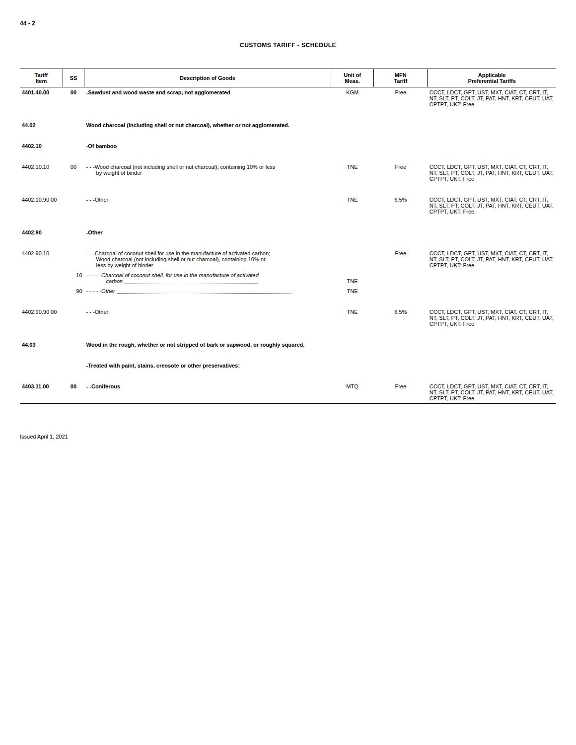44 - 2
CUSTOMS TARIFF - SCHEDULE
| Tariff Item | SS | Description of Goods | Unit of Meas. | MFN Tariff | Applicable Preferential Tariffs |
| --- | --- | --- | --- | --- | --- |
| 4401.40.00 | 00 | -Sawdust and wood waste and scrap, not agglomerated | KGM | Free | CCCT, LDCT, GPT, UST, MXT, CIAT, CT, CRT, IT, NT, SLT, PT, COLT, JT, PAT, HNT, KRT, CEUT, UAT, CPTPT, UKT: Free |
| 44.02 | | Wood charcoal (including shell or nut charcoal), whether or not agglomerated. | | | |
| 4402.10 | | -Of bamboo | | | |
| 4402.10.10 | 00 | - - -Wood charcoal (not including shell or nut charcoal), containing 10% or less by weight of binder | TNE | Free | CCCT, LDCT, GPT, UST, MXT, CIAT, CT, CRT, IT, NT, SLT, PT, COLT, JT, PAT, HNT, KRT, CEUT, UAT, CPTPT, UKT: Free |
| 4402.10.90 00 | | - - -Other | TNE | 6.5% | CCCT, LDCT, GPT, UST, MXT, CIAT, CT, CRT, IT, NT, SLT, PT, COLT, JT, PAT, HNT, KRT, CEUT, UAT, CPTPT, UKT: Free |
| 4402.90 | | -Other | | | |
| 4402.90.10 | | - - -Charcoal of coconut shell for use in the manufacture of activated carbon; Wood charcoal (not including shell or nut charcoal), containing 10% or less by weight of binder | | Free | CCCT, LDCT, GPT, UST, MXT, CIAT, CT, CRT, IT, NT, SLT, PT, COLT, JT, PAT, HNT, KRT, CEUT, UAT, CPTPT, UKT: Free |
| | 10 | - - - - -Charcoal of coconut shell, for use in the manufacture of activated carbon | TNE | | |
| | 90 | - - - - -Other | TNE | | |
| 4402.90.90 00 | | - - -Other | TNE | 6.5% | CCCT, LDCT, GPT, UST, MXT, CIAT, CT, CRT, IT, NT, SLT, PT, COLT, JT, PAT, HNT, KRT, CEUT, UAT, CPTPT, UKT: Free |
| 44.03 | | Wood in the rough, whether or not stripped of bark or sapwood, or roughly squared. | | | |
| | | -Treated with paint, stains, creosote or other preservatives: | | | |
| 4403.11.00 | 00 | - -Coniferous | MTQ | Free | CCCT, LDCT, GPT, UST, MXT, CIAT, CT, CRT, IT, NT, SLT, PT, COLT, JT, PAT, HNT, KRT, CEUT, UAT, CPTPT, UKT: Free |
Issued April 1, 2021